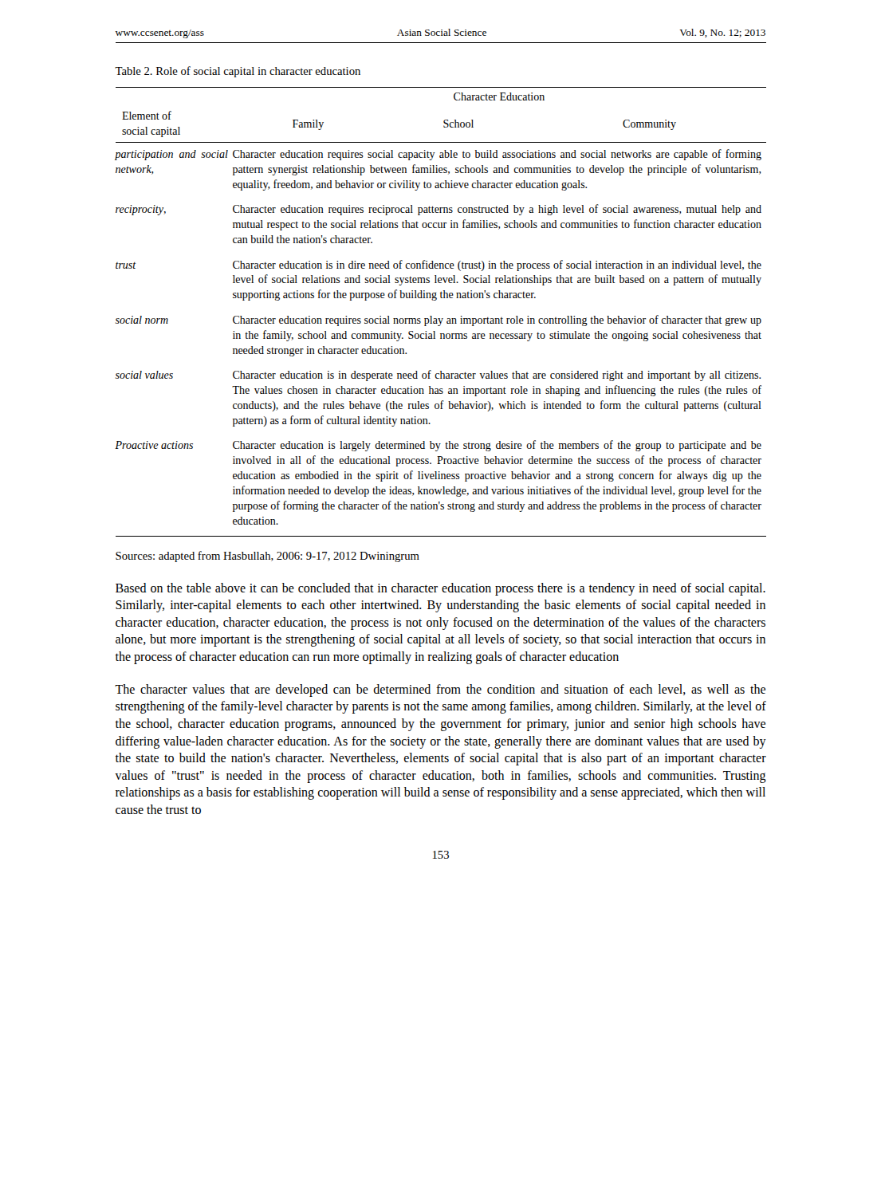www.ccsenet.org/ass Asian Social Science Vol. 9, No. 12; 2013
Table 2. Role of social capital in character education
| | Character Education |
| --- | --- |
| Element of social capital | Family | School | Community |
| participation and social network , | Character education requires social capacity able to build associations and social networks are capable of forming pattern synergist relationship between families, schools and communities to develop the principle of voluntarism, equality, freedom, and behavior or civility to achieve character education goals. |
| reciprocity , | Character education requires reciprocal patterns constructed by a high level of social awareness, mutual help and mutual respect to the social relations that occur in families, schools and communities to function character education can build the nation's character. |
| trust | Character education is in dire need of confidence (trust) in the process of social interaction in an individual level, the level of social relations and social systems level. Social relationships that are built based on a pattern of mutually supporting actions for the purpose of building the nation's character. |
| social norm | Character education requires social norms play an important role in controlling the behavior of character that grew up in the family, school and community. Social norms are necessary to stimulate the ongoing social cohesiveness that needed stronger in character education. |
| social values | Character education is in desperate need of character values that are considered right and important by all citizens. The values chosen in character education has an important role in shaping and influencing the rules (the rules of conducts), and the rules behave (the rules of behavior), which is intended to form the cultural patterns (cultural pattern) as a form of cultural identity nation. |
| Proactive actions | Character education is largely determined by the strong desire of the members of the group to participate and be involved in all of the educational process. Proactive behavior determine the success of the process of character education as embodied in the spirit of liveliness proactive behavior and a strong concern for always dig up the information needed to develop the ideas, knowledge, and various initiatives of the individual level, group level for the purpose of forming the character of the nation's strong and sturdy and address the problems in the process of character education. |
Sources: adapted from Hasbullah, 2006: 9-17, 2012 Dwiningrum
Based on the table above it can be concluded that in character education process there is a tendency in need of social capital. Similarly, inter-capital elements to each other intertwined. By understanding the basic elements of social capital needed in character education, character education, the process is not only focused on the determination of the values of the characters alone, but more important is the strengthening of social capital at all levels of society, so that social interaction that occurs in the process of character education can run more optimally in realizing goals of character education
The character values that are developed can be determined from the condition and situation of each level, as well as the strengthening of the family-level character by parents is not the same among families, among children. Similarly, at the level of the school, character education programs, announced by the government for primary, junior and senior high schools have differing value-laden character education. As for the society or the state, generally there are dominant values that are used by the state to build the nation's character. Nevertheless, elements of social capital that is also part of an important character values of "trust" is needed in the process of character education, both in families, schools and communities. Trusting relationships as a basis for establishing cooperation will build a sense of responsibility and a sense appreciated, which then will cause the trust to
153